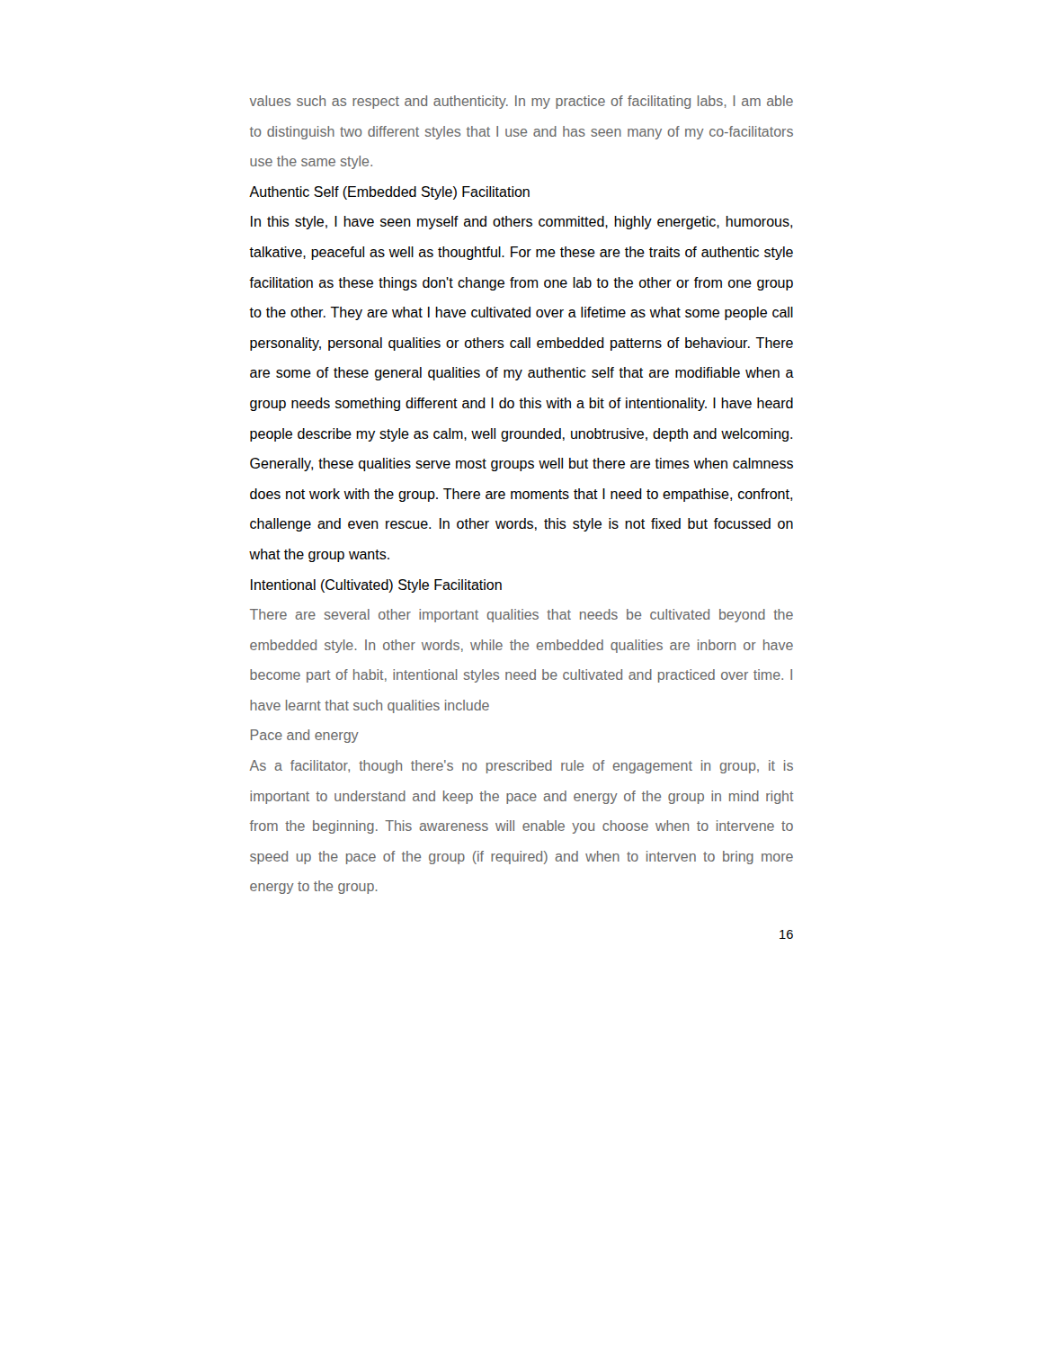values such as respect and authenticity. In my practice of facilitating labs, I am able to distinguish two different styles that I use and has seen many of my co-facilitators use the same style.
Authentic Self (Embedded Style) Facilitation
In this style, I have seen myself and others committed, highly energetic, humorous, talkative, peaceful as well as thoughtful. For me these are the traits of authentic style facilitation as these things don't change from one lab to the other or from one group to the other. They are what I have cultivated over a lifetime as what some people call personality, personal qualities or others call embedded patterns of behaviour. There are some of these general qualities of my authentic self that are modifiable when a group needs something different and I do this with a bit of intentionality. I have heard people describe my style as calm, well grounded, unobtrusive, depth and welcoming. Generally, these qualities serve most groups well but there are times when calmness does not work with the group. There are moments that I need to empathise, confront, challenge and even rescue. In other words, this style is not fixed but focussed on what the group wants.
Intentional (Cultivated) Style Facilitation
There are several other important qualities that needs be cultivated beyond the embedded style. In other words, while the embedded qualities are inborn or have become part of habit, intentional styles need be cultivated and practiced over time. I have learnt that such qualities include
Pace and energy
As a facilitator, though there's no prescribed rule of engagement in group, it is important to understand and keep the pace and energy of the group in mind right from the beginning. This awareness will enable you choose when to intervene to speed up the pace of the group (if required) and when to interven to bring more energy to the group.
16